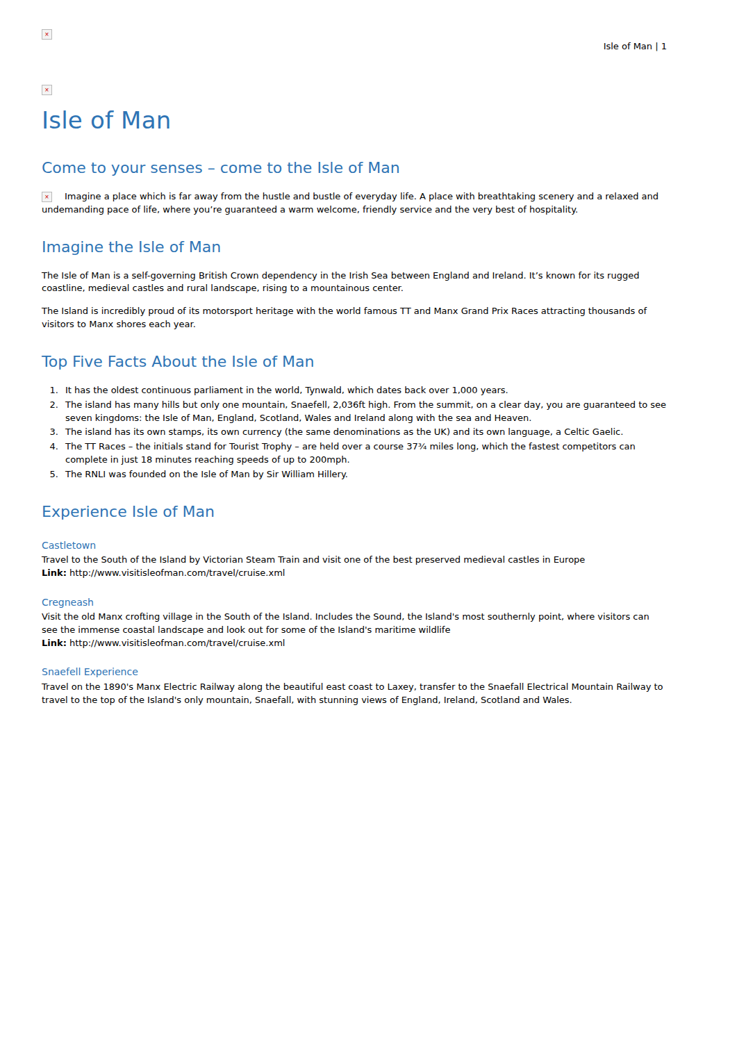Isle of Man | 1
Isle of Man
Come to your senses – come to the Isle of Man
Imagine a place which is far away from the hustle and bustle of everyday life. A place with breathtaking scenery and a relaxed and undemanding pace of life, where you’re guaranteed a warm welcome, friendly service and the very best of hospitality.
Imagine the Isle of Man
The Isle of Man is a self-governing British Crown dependency in the Irish Sea between England and Ireland. It’s known for its rugged coastline, medieval castles and rural landscape, rising to a mountainous center.
The Island is incredibly proud of its motorsport heritage with the world famous TT and Manx Grand Prix Races attracting thousands of visitors to Manx shores each year.
Top Five Facts About the Isle of Man
It has the oldest continuous parliament in the world, Tynwald, which dates back over 1,000 years.
The island has many hills but only one mountain, Snaefell, 2,036ft high. From the summit, on a clear day, you are guaranteed to see seven kingdoms: the Isle of Man, England, Scotland, Wales and Ireland along with the sea and Heaven.
The island has its own stamps, its own currency (the same denominations as the UK) and its own language, a Celtic Gaelic.
The TT Races – the initials stand for Tourist Trophy – are held over a course 37¾ miles long, which the fastest competitors can complete in just 18 minutes reaching speeds of up to 200mph.
The RNLI was founded on the Isle of Man by Sir William Hillery.
Experience Isle of Man
Castletown
Travel to the South of the Island by Victorian Steam Train and visit one of the best preserved medieval castles in Europe
Link: http://www.visitisleofman.com/travel/cruise.xml
Cregneash
Visit the old Manx crofting village in the South of the Island. Includes the Sound, the Island's most southernly point, where visitors can see the immense coastal landscape and look out for some of the Island's maritime wildlife
Link: http://www.visitisleofman.com/travel/cruise.xml
Snaefell Experience
Travel on the 1890's Manx Electric Railway along the beautiful east coast to Laxey, transfer to the Snaefall Electrical Mountain Railway to travel to the top of the Island's only mountain, Snaefall, with stunning views of England, Ireland, Scotland and Wales.